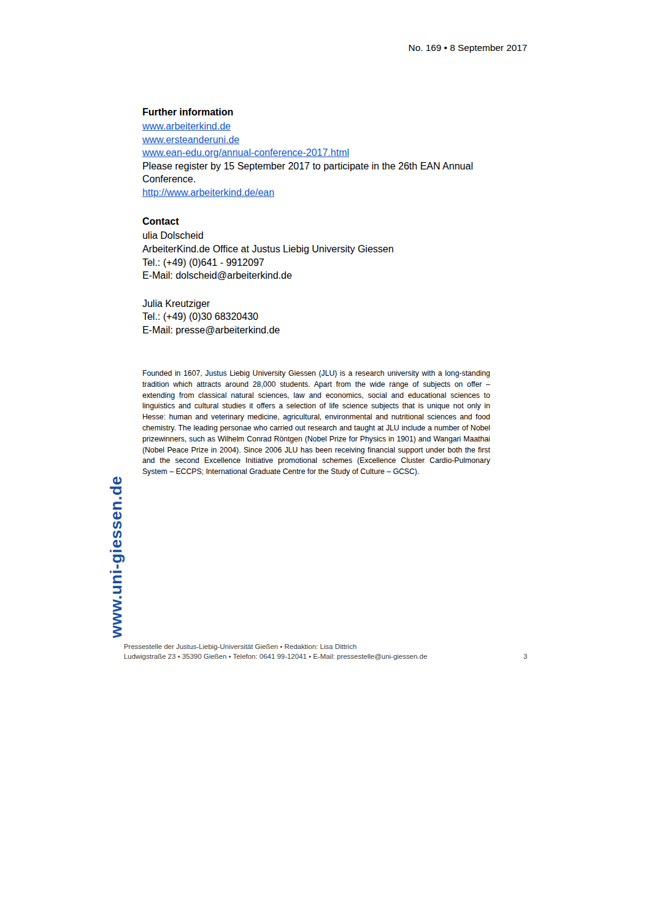No. 169 • 8 September 2017
Further information
www.arbeiterkind.de
www.ersteanderuni.de
www.ean-edu.org/annual-conference-2017.html
Please register by 15 September 2017 to participate in the 26th EAN Annual Conference.
http://www.arbeiterkind.de/ean
Contact
ulia Dolscheid
ArbeiterKind.de Office at Justus Liebig University Giessen
Tel.: (+49) (0)641 - 9912097
E-Mail: dolscheid@arbeiterkind.de
Julia Kreutziger
Tel.: (+49) (0)30 68320430
E-Mail: presse@arbeiterkind.de
Founded in 1607, Justus Liebig University Giessen (JLU) is a research university with a long-standing tradition which attracts around 28,000 students. Apart from the wide range of subjects on offer – extending from classical natural sciences, law and economics, social and educational sciences to linguistics and cultural studies it offers a selection of life science subjects that is unique not only in Hesse: human and veterinary medicine, agricultural, environmental and nutritional sciences and food chemistry. The leading personae who carried out research and taught at JLU include a number of Nobel prizewinners, such as Wilhelm Conrad Röntgen (Nobel Prize for Physics in 1901) and Wangari Maathai (Nobel Peace Prize in 2004). Since 2006 JLU has been receiving financial support under both the first and the second Excellence Initiative promotional schemes (Excellence Cluster Cardio-Pulmonary System – ECCPS; International Graduate Centre for the Study of Culture – GCSC).
www.uni-giessen.de
Pressestelle der Justus-Liebig-Universität Gießen • Redaktion: Lisa Dittrich
Ludwigstraße 23 • 35390 Gießen • Telefon: 0641 99-12041 • E-Mail: pressestelle@uni-giessen.de 3